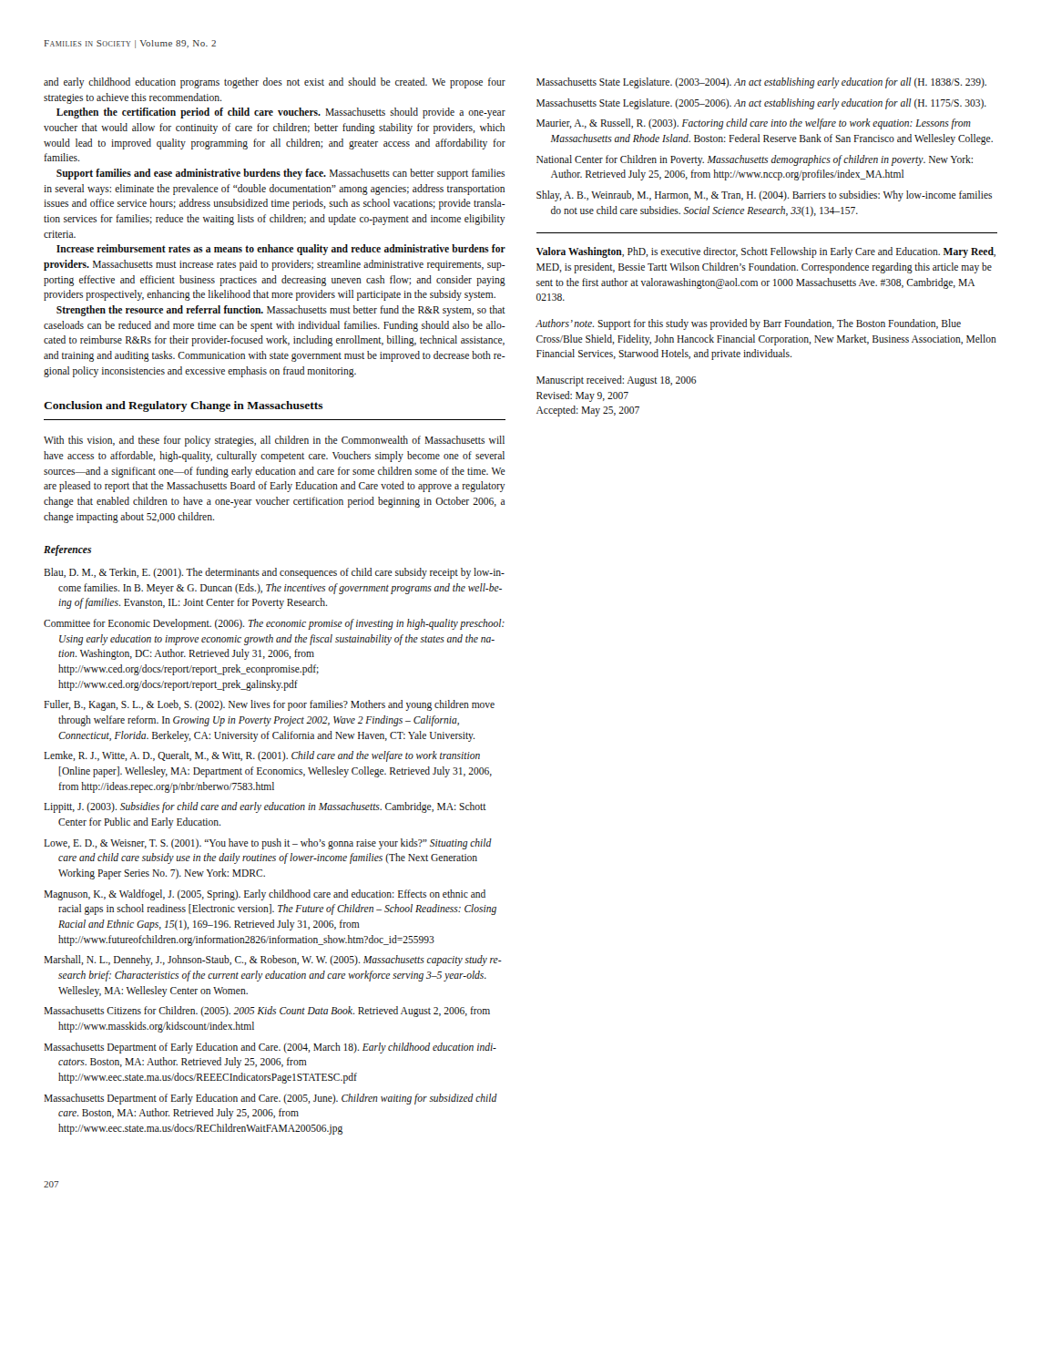Families in Society | Volume 89, No. 2
and early childhood education programs together does not exist and should be created. We propose four strategies to achieve this recommendation.
Lengthen the certification period of child care vouchers. Massachusetts should provide a one-year voucher that would allow for continuity of care for children; better funding stability for providers, which would lead to improved quality programming for all children; and greater access and affordability for families.
Support families and ease administrative burdens they face. Massachusetts can better support families in several ways: eliminate the prevalence of “double documentation” among agencies; address transportation issues and office service hours; address unsubsidized time periods, such as school vacations; provide translation services for families; reduce the waiting lists of children; and update co-payment and income eligibility criteria.
Increase reimbursement rates as a means to enhance quality and reduce administrative burdens for providers. Massachusetts must increase rates paid to providers; streamline administrative requirements, supporting effective and efficient business practices and decreasing uneven cash flow; and consider paying providers prospectively, enhancing the likelihood that more providers will participate in the subsidy system.
Strengthen the resource and referral function. Massachusetts must better fund the R&R system, so that caseloads can be reduced and more time can be spent with individual families. Funding should also be allocated to reimburse R&Rs for their provider-focused work, including enrollment, billing, technical assistance, and training and auditing tasks. Communication with state government must be improved to decrease both regional policy inconsistencies and excessive emphasis on fraud monitoring.
Conclusion and Regulatory Change in Massachusetts
With this vision, and these four policy strategies, all children in the Commonwealth of Massachusetts will have access to affordable, high-quality, culturally competent care. Vouchers simply become one of several sources—and a significant one—of funding early education and care for some children some of the time. We are pleased to report that the Massachusetts Board of Early Education and Care voted to approve a regulatory change that enabled children to have a one-year voucher certification period beginning in October 2006, a change impacting about 52,000 children.
References
Blau, D. M., & Terkin, E. (2001). The determinants and consequences of child care subsidy receipt by low-income families. In B. Meyer & G. Duncan (Eds.), The incentives of government programs and the well-being of families. Evanston, IL: Joint Center for Poverty Research.
Committee for Economic Development. (2006). The economic promise of investing in high-quality preschool: Using early education to improve economic growth and the fiscal sustainability of the states and the nation. Washington, DC: Author. Retrieved July 31, 2006, from http://www.ced.org/docs/report/report_prek_econpromise.pdf; http://www.ced.org/docs/report/report_prek_galinsky.pdf
Fuller, B., Kagan, S. L., & Loeb, S. (2002). New lives for poor families? Mothers and young children move through welfare reform. In Growing Up in Poverty Project 2002, Wave 2 Findings – California, Connecticut, Florida. Berkeley, CA: University of California and New Haven, CT: Yale University.
Lemke, R. J., Witte, A. D., Queralt, M., & Witt, R. (2001). Child care and the welfare to work transition [Online paper]. Wellesley, MA: Department of Economics, Wellesley College. Retrieved July 31, 2006, from http://ideas.repec.org/p/nbr/nberwo/7583.html
Lippitt, J. (2003). Subsidies for child care and early education in Massachusetts. Cambridge, MA: Schott Center for Public and Early Education.
Lowe, E. D., & Weisner, T. S. (2001). “You have to push it – who’s gonna raise your kids?” Situating child care and child care subsidy use in the daily routines of lower-income families (The Next Generation Working Paper Series No. 7). New York: MDRC.
Magnuson, K., & Waldfogel, J. (2005, Spring). Early childhood care and education: Effects on ethnic and racial gaps in school readiness [Electronic version]. The Future of Children – School Readiness: Closing Racial and Ethnic Gaps, 15(1), 169–196. Retrieved July 31, 2006, from http://www.futureofchildren.org/information2826/information_show.htm?doc_id=255993
Marshall, N. L., Dennehy, J., Johnson-Staub, C., & Robeson, W. W. (2005). Massachusetts capacity study research brief: Characteristics of the current early education and care workforce serving 3–5 year-olds. Wellesley, MA: Wellesley Center on Women.
Massachusetts Citizens for Children. (2005). 2005 Kids Count Data Book. Retrieved August 2, 2006, from http://www.masskids.org/kidscount/index.html
Massachusetts Department of Early Education and Care. (2004, March 18). Early childhood education indicators. Boston, MA: Author. Retrieved July 25, 2006, from http://www.eec.state.ma.us/docs/REEECIndicatorsPage1STATESC.pdf
Massachusetts Department of Early Education and Care. (2005, June). Children waiting for subsidized child care. Boston, MA: Author. Retrieved July 25, 2006, from http://www.eec.state.ma.us/docs/REChildrenWaitFAMA200506.jpg
Massachusetts State Legislature. (2003–2004). An act establishing early education for all (H. 1838/S. 239).
Massachusetts State Legislature. (2005–2006). An act establishing early education for all (H. 1175/S. 303).
Maurier, A., & Russell, R. (2003). Factoring child care into the welfare to work equation: Lessons from Massachusetts and Rhode Island. Boston: Federal Reserve Bank of San Francisco and Wellesley College.
National Center for Children in Poverty. Massachusetts demographics of children in poverty. New York: Author. Retrieved July 25, 2006, from http://www.nccp.org/profiles/index_MA.html
Shlay, A. B., Weinraub, M., Harmon, M., & Tran, H. (2004). Barriers to subsidies: Why low-income families do not use child care subsidies. Social Science Research, 33(1), 134–157.
Valora Washington, PhD, is executive director, Schott Fellowship in Early Care and Education. Mary Reed, MED, is president, Bessie Tartt Wilson Children’s Foundation. Correspondence regarding this article may be sent to the first author at valorawashington@aol.com or 1000 Massachusetts Ave. #308, Cambridge, MA 02138.
Authors’ note. Support for this study was provided by Barr Foundation, The Boston Foundation, Blue Cross/Blue Shield, Fidelity, John Hancock Financial Corporation, New Market, Business Association, Mellon Financial Services, Starwood Hotels, and private individuals.
Manuscript received: August 18, 2006
Revised: May 9, 2007
Accepted: May 25, 2007
207